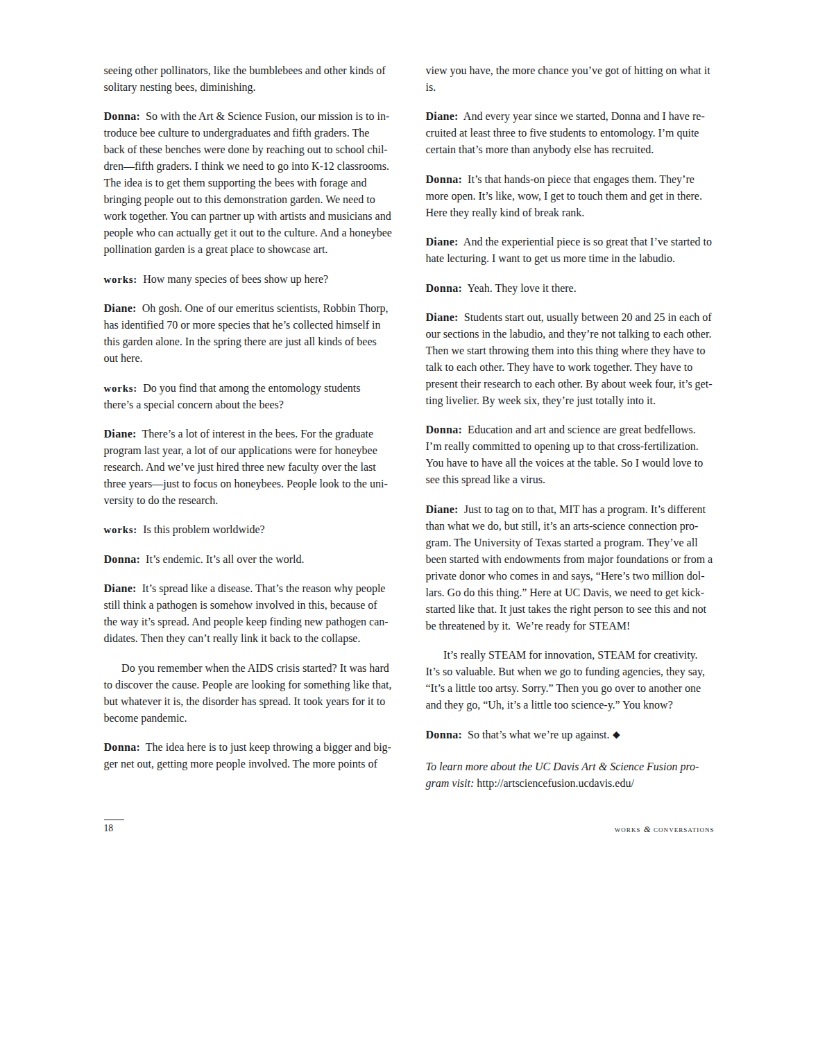seeing other pollinators, like the bumblebees and other kinds of solitary nesting bees, diminishing.
Donna: So with the Art & Science Fusion, our mission is to introduce bee culture to undergraduates and fifth graders. The back of these benches were done by reaching out to school children—fifth graders. I think we need to go into K-12 classrooms. The idea is to get them supporting the bees with forage and bringing people out to this demonstration garden. We need to work together. You can partner up with artists and musicians and people who can actually get it out to the culture. And a honeybee pollination garden is a great place to showcase art.
works: How many species of bees show up here?
Diane: Oh gosh. One of our emeritus scientists, Robbin Thorp, has identified 70 or more species that he’s collected himself in this garden alone. In the spring there are just all kinds of bees out here.
works: Do you find that among the entomology students there’s a special concern about the bees?
Diane: There’s a lot of interest in the bees. For the graduate program last year, a lot of our applications were for honeybee research. And we’ve just hired three new faculty over the last three years—just to focus on honeybees. People look to the university to do the research.
works: Is this problem worldwide?
Donna: It’s endemic. It’s all over the world.
Diane: It’s spread like a disease. That’s the reason why people still think a pathogen is somehow involved in this, because of the way it’s spread. And people keep finding new pathogen candidates. Then they can’t really link it back to the collapse.
Do you remember when the AIDS crisis started? It was hard to discover the cause. People are looking for something like that, but whatever it is, the disorder has spread. It took years for it to become pandemic.
Donna: The idea here is to just keep throwing a bigger and bigger net out, getting more people involved. The more points of view you have, the more chance you’ve got of hitting on what it is.
Diane: And every year since we started, Donna and I have recruited at least three to five students to entomology. I’m quite certain that’s more than anybody else has recruited.
Donna: It’s that hands-on piece that engages them. They’re more open. It’s like, wow, I get to touch them and get in there. Here they really kind of break rank.
Diane: And the experiential piece is so great that I’ve started to hate lecturing. I want to get us more time in the labudio.
Donna: Yeah. They love it there.
Diane: Students start out, usually between 20 and 25 in each of our sections in the labudio, and they’re not talking to each other. Then we start throwing them into this thing where they have to talk to each other. They have to work together. They have to present their research to each other. By about week four, it’s getting livelier. By week six, they’re just totally into it.
Donna: Education and art and science are great bedfellows. I’m really committed to opening up to that cross-fertilization. You have to have all the voices at the table. So I would love to see this spread like a virus.
Diane: Just to tag on to that, MIT has a program. It’s different than what we do, but still, it’s an arts-science connection program. The University of Texas started a program. They’ve all been started with endowments from major foundations or from a private donor who comes in and says, “Here’s two million dollars. Go do this thing.” Here at UC Davis, we need to get kick-started like that. It just takes the right person to see this and not be threatened by it. We’re ready for STEAM!
It’s really STEAM for innovation, STEAM for creativity. It’s so valuable. But when we go to funding agencies, they say, “It’s a little too artsy. Sorry.” Then you go over to another one and they go, “Uh, it’s a little too science-y.” You know?
Donna: So that’s what we’re up against. ◆
To learn more about the UC Davis Art & Science Fusion program visit: http://artsciencefusion.ucdavis.edu/
18
works & conversations